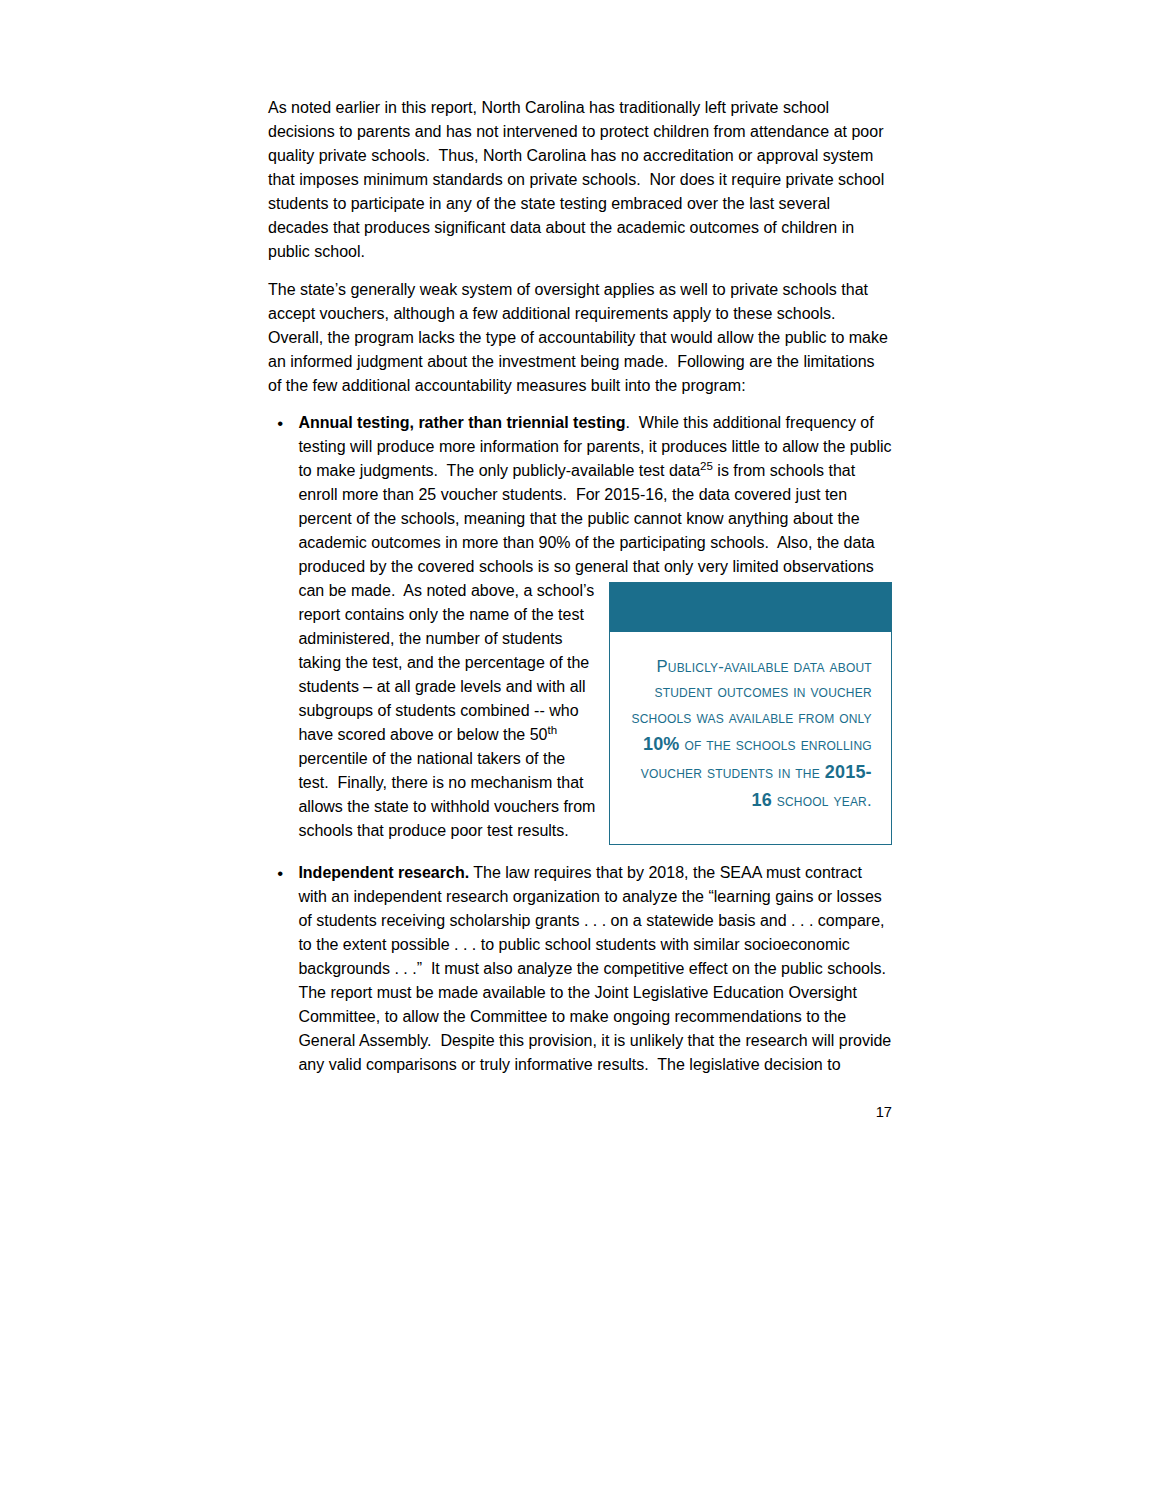As noted earlier in this report, North Carolina has traditionally left private school decisions to parents and has not intervened to protect children from attendance at poor quality private schools. Thus, North Carolina has no accreditation or approval system that imposes minimum standards on private schools. Nor does it require private school students to participate in any of the state testing embraced over the last several decades that produces significant data about the academic outcomes of children in public school.
The state’s generally weak system of oversight applies as well to private schools that accept vouchers, although a few additional requirements apply to these schools. Overall, the program lacks the type of accountability that would allow the public to make an informed judgment about the investment being made. Following are the limitations of the few additional accountability measures built into the program:
Annual testing, rather than triennial testing. While this additional frequency of testing will produce more information for parents, it produces little to allow the public to make judgments. The only publicly-available test data25 is from schools that enroll more than 25 voucher students. For 2015-16, the data covered just ten percent of the schools, meaning that the public cannot know anything about the academic outcomes in more than 90% of the participating schools. Also, the data produced by the covered schools is so general that only very limited observations can be made. As noted above,
Publicly-available data about student outcomes in voucher schools was available from only 10% of the schools enrolling voucher students in the 2015-16 school year.
a school’s report contains only the name of the test administered, the number of students taking the test, and the percentage of the students – at all grade levels and with all subgroups of students combined -- who have scored above or below the 50th percentile of the national takers of the test. Finally, there is no mechanism that allows the state to withhold vouchers from schools that produce poor test results.
Independent research. The law requires that by 2018, the SEAA must contract with an independent research organization to analyze the “learning gains or losses of students receiving scholarship grants . . . on a statewide basis and . . . compare, to the extent possible . . . to public school students with similar socioeconomic backgrounds . . .” It must also analyze the competitive effect on the public schools. The report must be made available to the Joint Legislative Education Oversight Committee, to allow the Committee to make ongoing recommendations to the General Assembly. Despite this provision, it is unlikely that the research will provide any valid comparisons or truly informative results. The legislative decision to
17